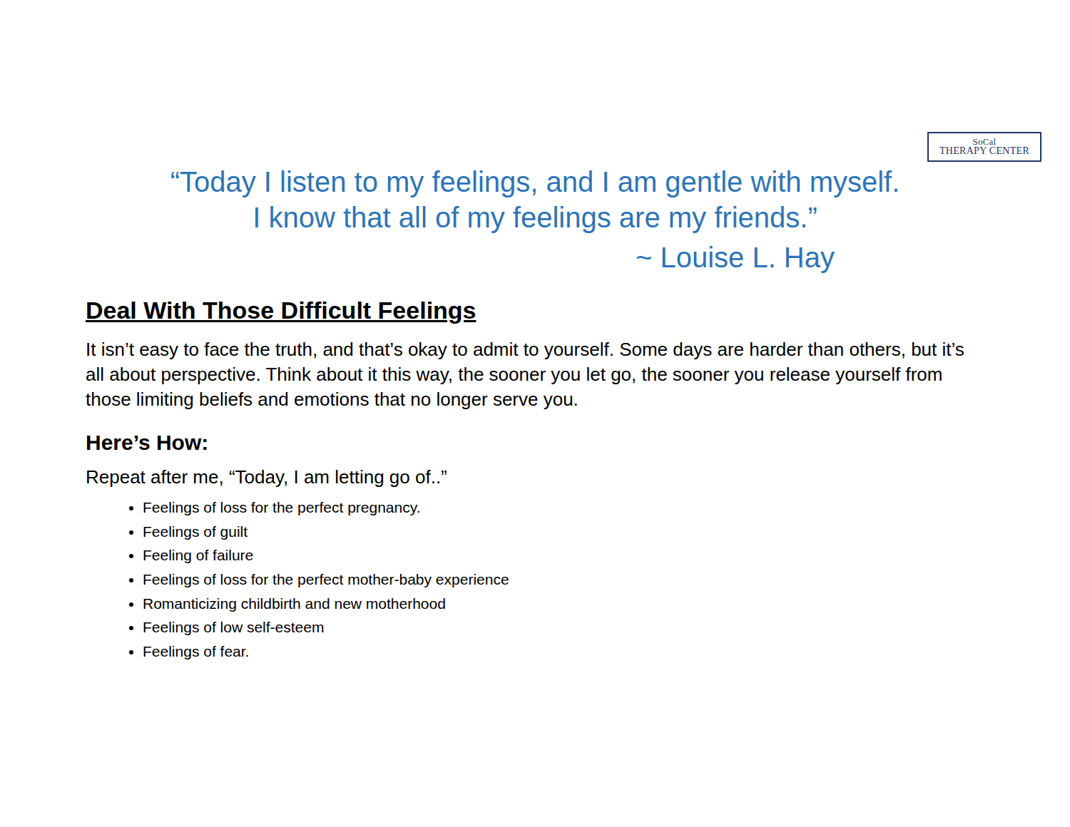SoCal
THERAPY CENTER
“Today I listen to my feelings, and I am gentle with myself.
I know that all of my feelings are my friends.”
~ Louise L. Hay
Deal With Those Difficult Feelings
It isn’t easy to face the truth, and that’s okay to admit to yourself. Some days are harder than others, but it’s all about perspective. Think about it this way, the sooner you let go, the sooner you release yourself from those limiting beliefs and emotions that no longer serve you.
Here’s How:
Repeat after me, “Today, I am letting go of..”
Feelings of loss for the perfect pregnancy.
Feelings of guilt
Feeling of failure
Feelings of loss for the perfect mother-baby experience
Romanticizing childbirth and new motherhood
Feelings of low self-esteem
Feelings of fear.